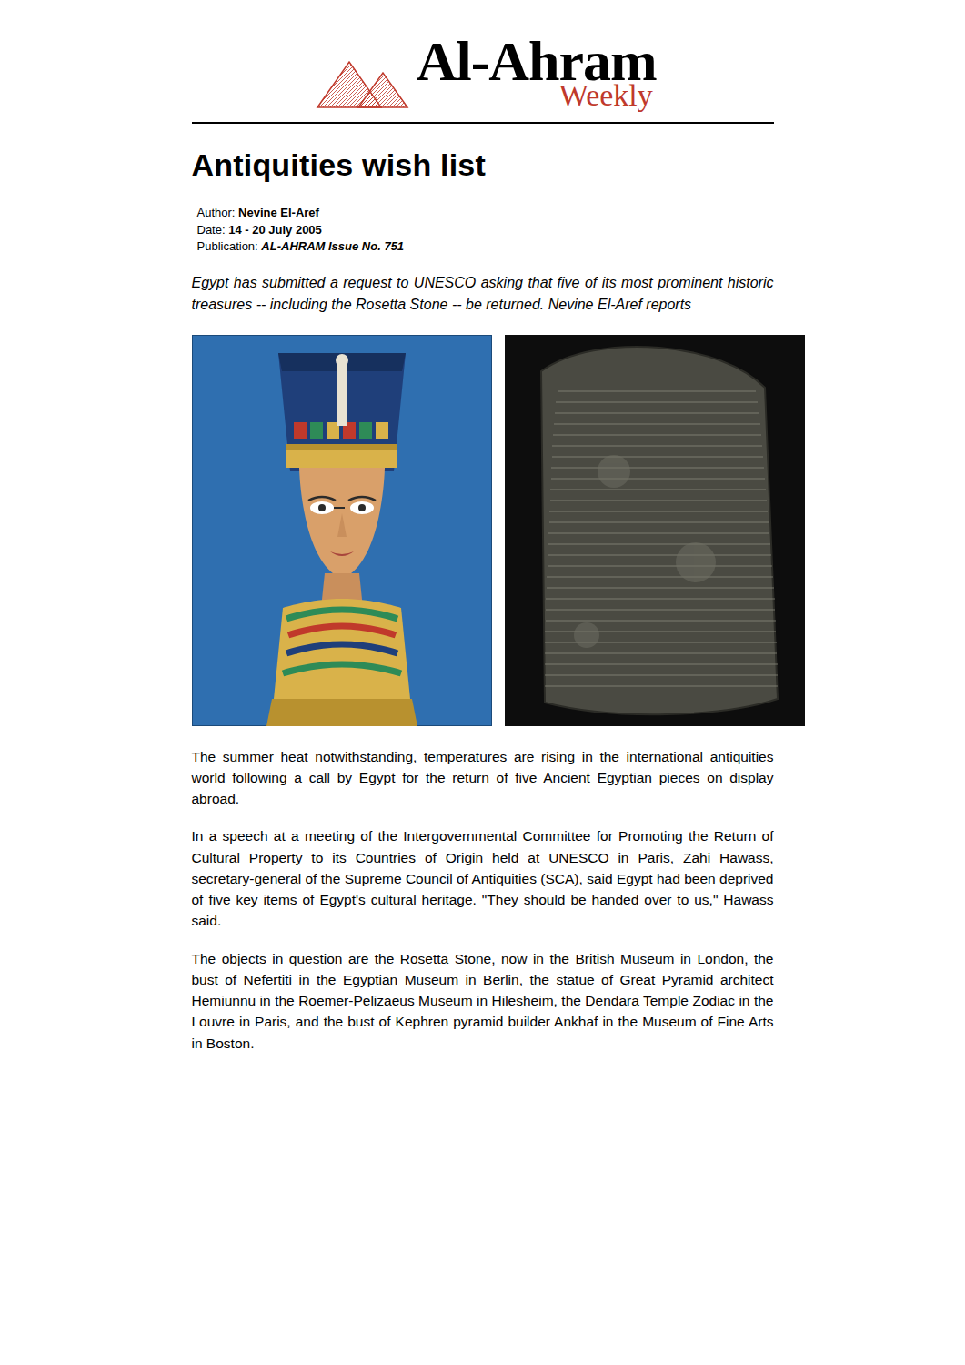Al-Ahram
Weekly
Antiquities wish list
Author: Nevine El-Aref
Date: 14 - 20 July 2005
Publication: AL-AHRAM Issue No. 751
Egypt has submitted a request to UNESCO asking that five of its most prominent historic treasures -- including the Rosetta Stone -- be returned. Nevine El-Aref reports
The summer heat notwithstanding, temperatures are rising in the international antiquities world following a call by Egypt for the return of five Ancient Egyptian pieces on display abroad.
In a speech at a meeting of the Intergovernmental Committee for Promoting the Return of Cultural Property to its Countries of Origin held at UNESCO in Paris, Zahi Hawass, secretary-general of the Supreme Council of Antiquities (SCA), said Egypt had been deprived of five key items of Egypt's cultural heritage. "They should be handed over to us," Hawass said.
The objects in question are the Rosetta Stone, now in the British Museum in London, the bust of Nefertiti in the Egyptian Museum in Berlin, the statue of Great Pyramid architect Hemiunnu in the Roemer-Pelizaeus Museum in Hilesheim, the Dendara Temple Zodiac in the Louvre in Paris, and the bust of Kephren pyramid builder Ankhaf in the Museum of Fine Arts in Boston.